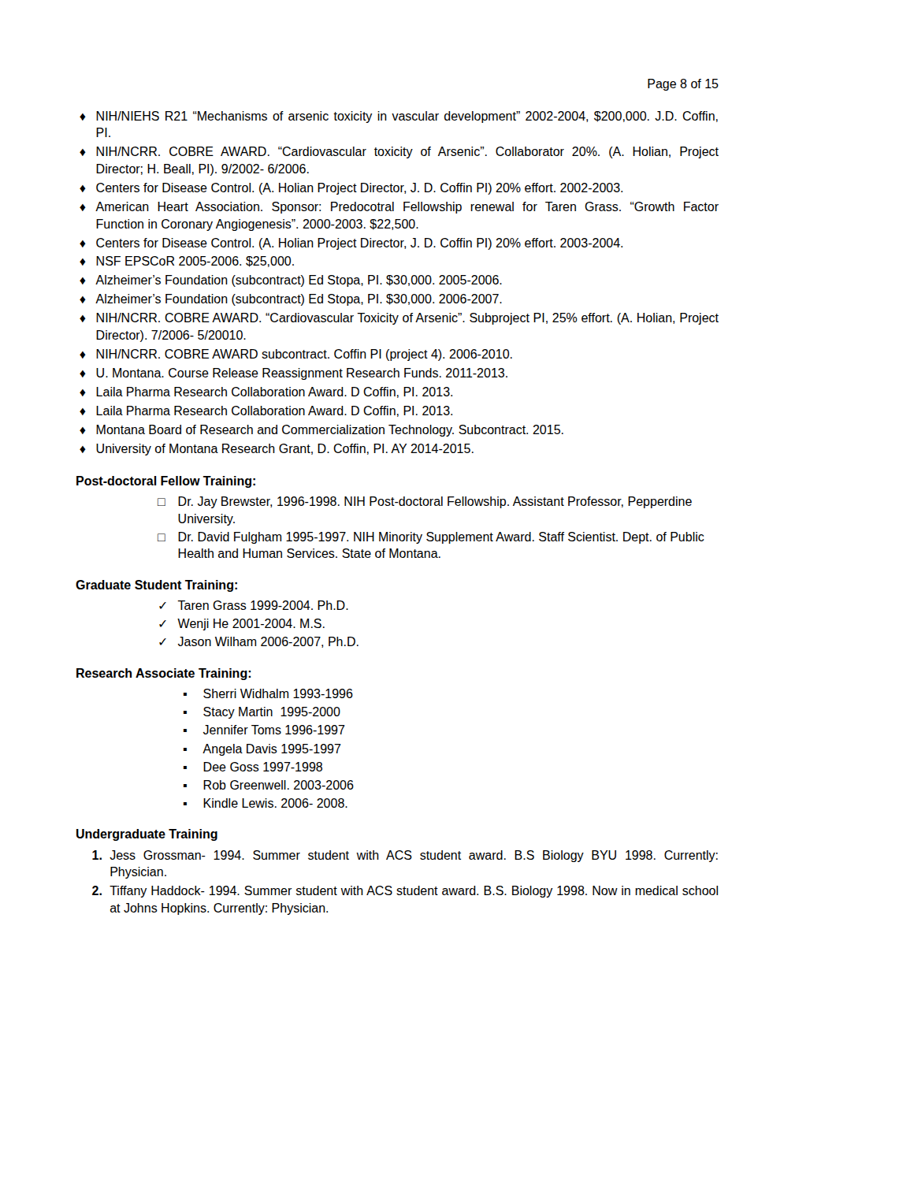Page 8 of 15
NIH/NIEHS R21 “Mechanisms of arsenic toxicity in vascular development” 2002-2004, $200,000. J.D. Coffin, PI.
NIH/NCRR. COBRE AWARD. “Cardiovascular toxicity of Arsenic”. Collaborator 20%. (A. Holian, Project Director; H. Beall, PI). 9/2002- 6/2006.
Centers for Disease Control. (A. Holian Project Director, J. D. Coffin PI) 20% effort. 2002-2003.
American Heart Association. Sponsor: Predocotral Fellowship renewal for Taren Grass. “Growth Factor Function in Coronary Angiogenesis”. 2000-2003. $22,500.
Centers for Disease Control. (A. Holian Project Director, J. D. Coffin PI) 20% effort. 2003-2004.
NSF EPSCoR 2005-2006. $25,000.
Alzheimer’s Foundation (subcontract) Ed Stopa, PI. $30,000. 2005-2006.
Alzheimer’s Foundation (subcontract) Ed Stopa, PI. $30,000. 2006-2007.
NIH/NCRR. COBRE AWARD. “Cardiovascular Toxicity of Arsenic”. Subproject PI, 25% effort. (A. Holian, Project Director). 7/2006- 5/20010.
NIH/NCRR. COBRE AWARD subcontract. Coffin PI (project 4). 2006-2010.
U. Montana. Course Release Reassignment Research Funds. 2011-2013.
Laila Pharma Research Collaboration Award. D Coffin, PI. 2013.
Laila Pharma Research Collaboration Award. D Coffin, PI. 2013.
Montana Board of Research and Commercialization Technology. Subcontract. 2015.
University of Montana Research Grant, D. Coffin, PI. AY 2014-2015.
Post-doctoral Fellow Training:
Dr. Jay Brewster, 1996-1998. NIH Post-doctoral Fellowship. Assistant Professor, Pepperdine University.
Dr. David Fulgham 1995-1997. NIH Minority Supplement Award. Staff Scientist. Dept. of Public Health and Human Services. State of Montana.
Graduate Student Training:
Taren Grass 1999-2004. Ph.D.
Wenji He 2001-2004. M.S.
Jason Wilham 2006-2007, Ph.D.
Research Associate Training:
Sherri Widhalm 1993-1996
Stacy Martin 1995-2000
Jennifer Toms 1996-1997
Angela Davis 1995-1997
Dee Goss 1997-1998
Rob Greenwell. 2003-2006
Kindle Lewis. 2006- 2008.
Undergraduate Training
Jess Grossman- 1994. Summer student with ACS student award. B.S Biology BYU 1998. Currently: Physician.
Tiffany Haddock- 1994. Summer student with ACS student award. B.S. Biology 1998. Now in medical school at Johns Hopkins. Currently: Physician.